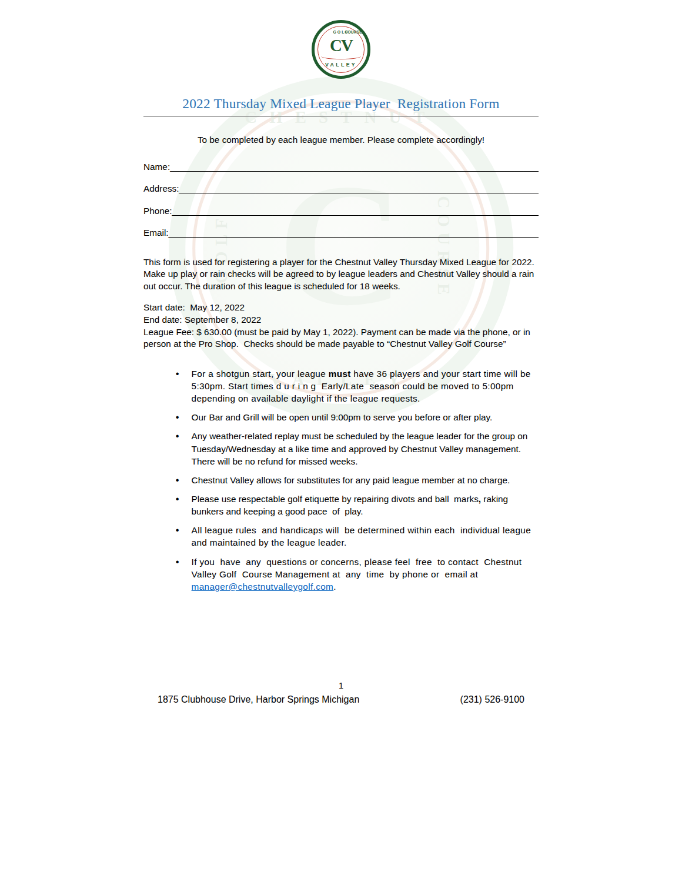Chestnut
C
Valley
Golf
Course
GOLF
COURSE
CV
VALLEY
2022 Thursday Mixed League Player Registration Form
To be completed by each league member. Please complete accordingly!
Name:_______________________________________________________________________________________________
Address:____________________________________________________________________________________________
Phone:______________________________________________________________________________________________
Email:_______________________________________________________________________________________________
This form is used for registering a player for the Chestnut Valley Thursday Mixed League for 2022. Make up play or rain checks will be agreed to by league leaders and Chestnut Valley should a rain out occur. The duration of this league is scheduled for 18 weeks.
Start date: May 12, 2022
End date: September 8, 2022
League Fee: $ 630.00 (must be paid by May 1, 2022). Payment can be made via the phone, or in person at the Pro Shop. Checks should be made payable to “Chestnut Valley Golf Course”
For a shotgun start, your league must have 36 players and your start time will be 5:30pm. Start times d u r i n g Early/Late season could be moved to 5:00pm depending on available daylight if the league requests.
Our Bar and Grill will be open until 9:00pm to serve you before or after play.
Any weather-related replay must be scheduled by the league leader for the group on Tuesday/Wednesday at a like time and approved by Chestnut Valley management. There will be no refund for missed weeks.
Chestnut Valley allows for substitutes for any paid league member at no charge.
Please use respectable golf etiquette by repairing divots and ball marks, raking bunkers and keeping a good pace of play.
All league rules and handicaps will be determined within each individual league and maintained by the league leader.
If you have any questions or concerns, please feel free to contact Chestnut Valley Golf Course Management at any time by phone or email at manager@chestnutvalleygolf.com.
1
1875 Clubhouse Drive, Harbor Springs Michigan
(231) 526-9100